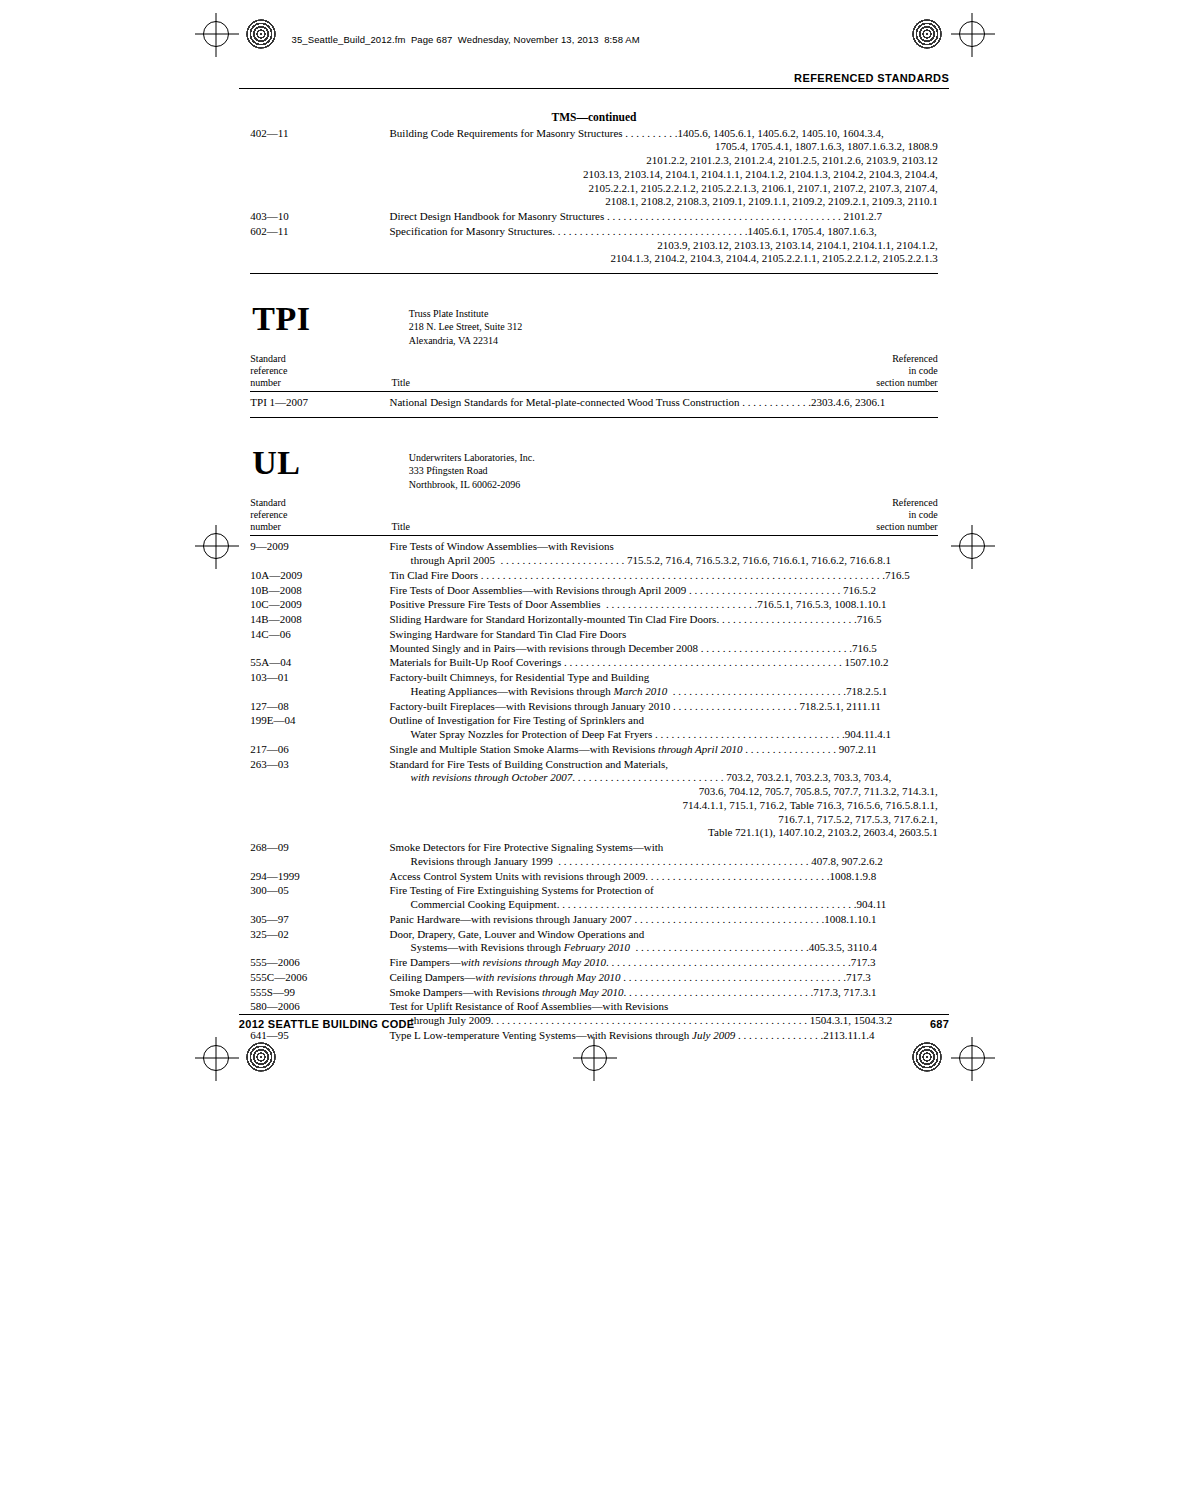35_Seattle_Build_2012.fm Page 687 Wednesday, November 13, 2013 8:58 AM
REFERENCED STANDARDS
TMS—continued
| 402—11 | Building Code Requirements for Masonry Structures . . . . . . . . . .1405.6, 1405.6.1, 1405.6.2, 1405.10, 1604.3.4, 1705.4, 1705.4.1, 1807.1.6.3, 1807.1.6.3.2, 1808.9 2101.2.2, 2101.2.3, 2101.2.4, 2101.2.5, 2101.2.6, 2103.9, 2103.12 2103.13, 2103.14, 2104.1, 2104.1.1, 2104.1.2, 2104.1.3, 2104.2, 2104.3, 2104.4, 2105.2.2.1, 2105.2.2.1.2, 2105.2.2.1.3, 2106.1, 2107.1, 2107.2, 2107.3, 2107.4, 2108.1, 2108.2, 2108.3, 2109.1, 2109.1.1, 2109.2, 2109.2.1, 2109.3, 2110.1 |
| 403—10 | Direct Design Handbook for Masonry Structures . . . . . . . . . . . . . . . . . . . . . . . . . . . . . . . . . . . . . . . . . . . 2101.2.7 |
| 602—11 | Specification for Masonry Structures. . . . . . . . . . . . . . . . . . . . . . . . . . . . . . . . . . . .1405.6.1, 1705.4, 1807.1.6.3, 2103.9, 2103.12, 2103.13, 2103.14, 2104.1, 2104.1.1, 2104.1.2, 2104.1.3, 2104.2, 2104.3, 2104.4, 2105.2.2.1.1, 2105.2.2.1.2, 2105.2.2.1.3 |
TPI
Truss Plate Institute
218 N. Lee Street, Suite 312
Alexandria, VA 22314
Standard
reference
number
Title
Referenced
in code
section number
| TPI 1—2007 | National Design Standards for Metal-plate-connected Wood Truss Construction . . . . . . . . . . . . .2303.4.6, 2306.1 |
UL
Underwriters Laboratories, Inc.
333 Pfingsten Road
Northbrook, IL 60062-2096
Standard
reference
number
Title
Referenced
in code
section number
| 9—2009 | Fire Tests of Window Assemblies—with Revisions through April 2005 . . . . . . . . . . . . . . . . . . . . . . . 715.5.2, 716.4, 716.5.3.2, 716.6, 716.6.1, 716.6.2, 716.6.8.1 |
| 10A—2009 | Tin Clad Fire Doors . . . . . . . . . . . . . . . . . . . . . . . . . . . . . . . . . . . . . . . . . . . . . . . . . . . . . . . . . . . . . . . . . . . . . . . . . .716.5 |
| 10B—2008 | Fire Tests of Door Assemblies—with Revisions through April 2009 . . . . . . . . . . . . . . . . . . . . . . . . . . . . 716.5.2 |
| 10C—2009 | Positive Pressure Fire Tests of Door Assemblies . . . . . . . . . . . . . . . . . . . . . . . . . . . .716.5.1, 716.5.3, 1008.1.10.1 |
| 14B—2008 | Sliding Hardware for Standard Horizontally-mounted Tin Clad Fire Doors. . . . . . . . . . . . . . . . . . . . . . . . . .716.5 |
| 14C—06 | Swinging Hardware for Standard Tin Clad Fire Doors Mounted Singly and in Pairs—with revisions through December 2008 . . . . . . . . . . . . . . . . . . . . . . . . . . . .716.5 |
| 55A—04 | Materials for Built-Up Roof Coverings . . . . . . . . . . . . . . . . . . . . . . . . . . . . . . . . . . . . . . . . . . . . . . . . . . . 1507.10.2 |
| 103—01 | Factory-built Chimneys, for Residential Type and Building Heating Appliances—with Revisions through March 2010 . . . . . . . . . . . . . . . . . . . . . . . . . . . . . . . .718.2.5.1 |
| 127—08 | Factory-built Fireplaces—with Revisions through January 2010 . . . . . . . . . . . . . . . . . . . . . . . 718.2.5.1, 2111.11 |
| 199E—04 | Outline of Investigation for Fire Testing of Sprinklers and Water Spray Nozzles for Protection of Deep Fat Fryers . . . . . . . . . . . . . . . . . . . . . . . . . . . . . . . . . . .904.11.4.1 |
| 217—06 | Single and Multiple Station Smoke Alarms—with Revisions through April 2010 . . . . . . . . . . . . . . . . . 907.2.11 |
| 263—03 | Standard for Fire Tests of Building Construction and Materials, with revisions through October 2007 . . . . . . . . . . . . . . . . . . . . . . . . . . . . 703.2, 703.2.1, 703.2.3, 703.3, 703.4, 703.6, 704.12, 705.7, 705.8.5, 707.7, 711.3.2, 714.3.1, 714.4.1.1, 715.1, 716.2, Table 716.3, 716.5.6, 716.5.8.1.1, 716.7.1, 717.5.2, 717.5.3, 717.6.2.1, Table 721.1(1), 1407.10.2, 2103.2, 2603.4, 2603.5.1 |
| 268—09 | Smoke Detectors for Fire Protective Signaling Systems—with Revisions through January 1999 . . . . . . . . . . . . . . . . . . . . . . . . . . . . . . . . . . . . . . . . . . . . . . 407.8, 907.2.6.2 |
| 294—1999 | Access Control System Units with revisions through 2009. . . . . . . . . . . . . . . . . . . . . . . . . . . . . . . . . .1008.1.9.8 |
| 300—05 | Fire Testing of Fire Extinguishing Systems for Protection of Commercial Cooking Equipment. . . . . . . . . . . . . . . . . . . . . . . . . . . . . . . . . . . . . . . . . . . . . . . . . . . . . . .904.11 |
| 305—97 | Panic Hardware—with revisions through January 2007 . . . . . . . . . . . . . . . . . . . . . . . . . . . . . . . . . . .1008.1.10.1 |
| 325—02 | Door, Drapery, Gate, Louver and Window Operations and Systems—with Revisions through February 2010 . . . . . . . . . . . . . . . . . . . . . . . . . . . . . . . .405.3.5, 3110.4 |
| 555—2006 | Fire Dampers— with revisions through May 2010 . . . . . . . . . . . . . . . . . . . . . . . . . . . . . . . . . . . . . . . . . . . . .717.3 |
| 555C—2006 | Ceiling Dampers— with revisions through May 2010 . . . . . . . . . . . . . . . . . . . . . . . . . . . . . . . . . . . . . . . . .717.3 |
| 555S—99 | Smoke Dampers—with Revisions through May 2010 . . . . . . . . . . . . . . . . . . . . . . . . . . . . . . . . . . .717.3, 717.3.1 |
| 580—2006 | Test for Uplift Resistance of Roof Assemblies—with Revisions through July 2009. . . . . . . . . . . . . . . . . . . . . . . . . . . . . . . . . . . . . . . . . . . . . . . . . . . . . . . . . . 1504.3.1, 1504.3.2 |
| 641—95 | Type L Low-temperature Venting Systems—with Revisions through July 2009 . . . . . . . . . . . . . . . .2113.11.1.4 |
2012 SEATTLE BUILDING CODE
687